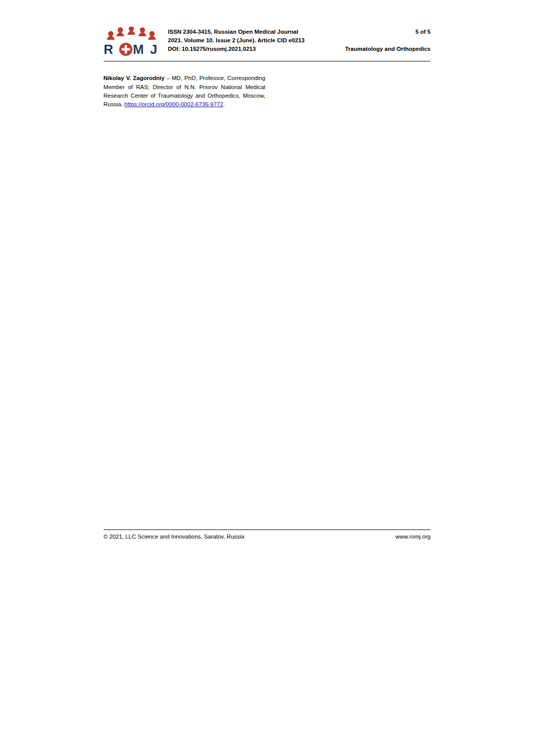R M J
ISSN 2304-3415, Russian Open Medical Journal
2021. Volume 10. Issue 2 (June). Article CID e0213
DOI: 10.15275/rusomj.2021.0213
5 of 5
Traumatology and Orthopedics
Nikolay V. Zagorodniy – MD, PhD, Professor, Corresponding Member of RAS; Director of N.N. Priorov National Medical Research Center of Traumatology and Orthopedics, Moscow, Russia. https://orcid.org/0000-0002-6736-9772.
© 2021, LLC Science and Innovations, Saratov, Russia
www.romj.org